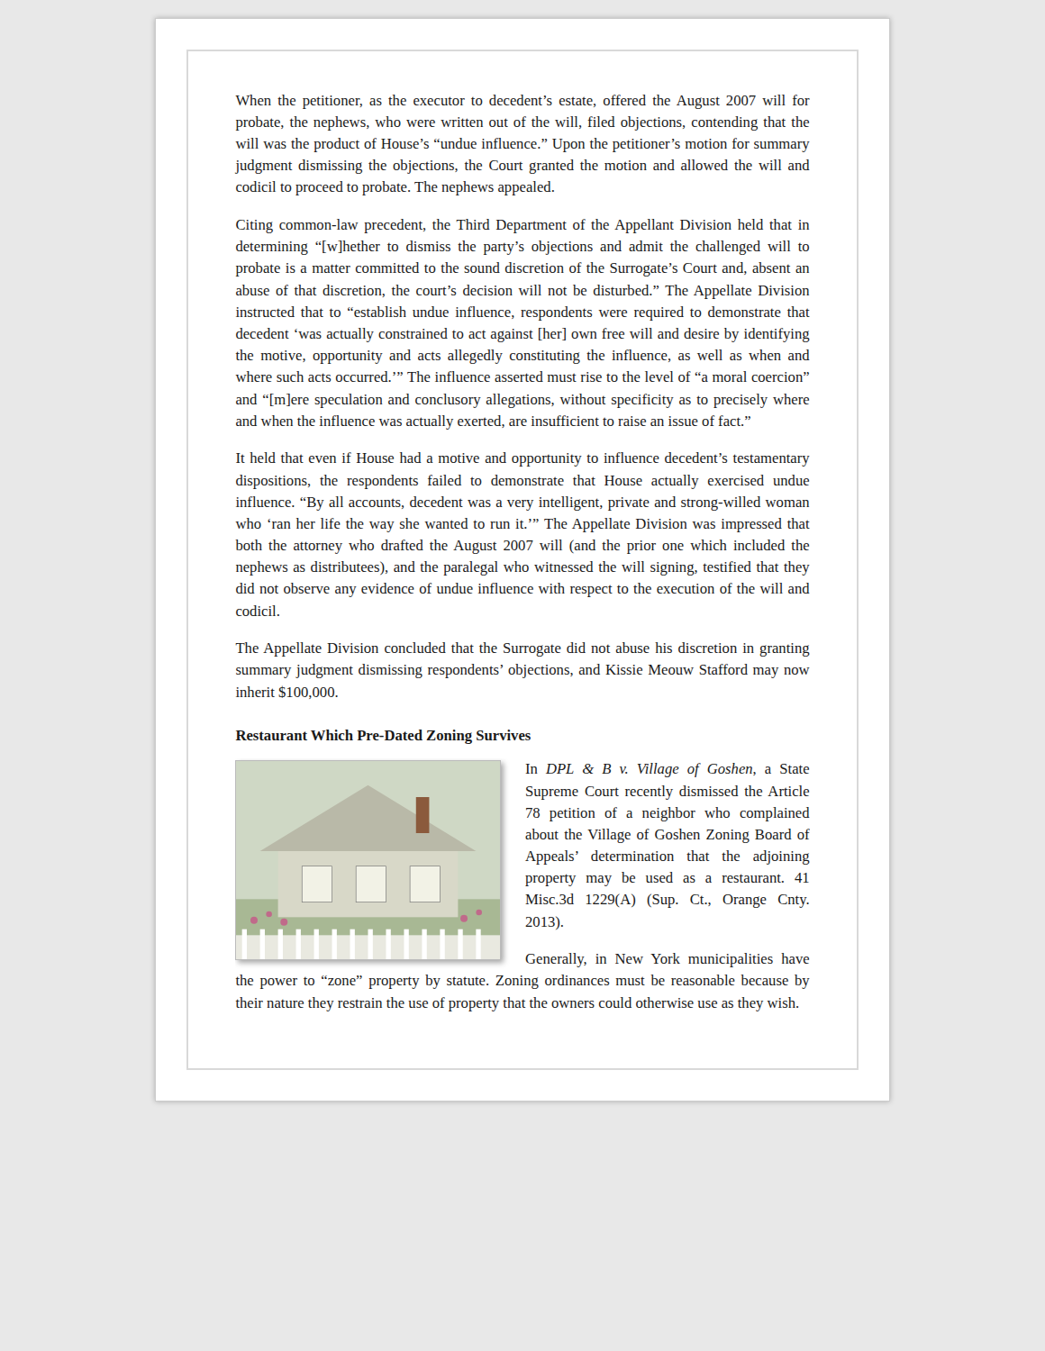When the petitioner, as the executor to decedent’s estate, offered the August 2007 will for probate, the nephews, who were written out of the will, filed objections, contending that the will was the product of House’s “undue influence.” Upon the petitioner’s motion for summary judgment dismissing the objections, the Court granted the motion and allowed the will and codicil to proceed to probate. The nephews appealed.
Citing common-law precedent, the Third Department of the Appellant Division held that in determining “[w]hether to dismiss the party’s objections and admit the challenged will to probate is a matter committed to the sound discretion of the Surrogate’s Court and, absent an abuse of that discretion, the court’s decision will not be disturbed.” The Appellate Division instructed that to “establish undue influence, respondents were required to demonstrate that decedent ‘was actually constrained to act against [her] own free will and desire by identifying the motive, opportunity and acts allegedly constituting the influence, as well as when and where such acts occurred.’” The influence asserted must rise to the level of “a moral coercion” and “[m]ere speculation and conclusory allegations, without specificity as to precisely where and when the influence was actually exerted, are insufficient to raise an issue of fact.”
It held that even if House had a motive and opportunity to influence decedent’s testamentary dispositions, the respondents failed to demonstrate that House actually exercised undue influence. “By all accounts, decedent was a very intelligent, private and strong-willed woman who ‘ran her life the way she wanted to run it.’” The Appellate Division was impressed that both the attorney who drafted the August 2007 will (and the prior one which included the nephews as distributees), and the paralegal who witnessed the will signing, testified that they did not observe any evidence of undue influence with respect to the execution of the will and codicil.
The Appellate Division concluded that the Surrogate did not abuse his discretion in granting summary judgment dismissing respondents’ objections, and Kissie Meouw Stafford may now inherit $100,000.
Restaurant Which Pre-Dated Zoning Survives
In DPL & B v. Village of Goshen, a State Supreme Court recently dismissed the Article 78 petition of a neighbor who complained about the Village of Goshen Zoning Board of Appeals’ determination that the adjoining property may be used as a restaurant. 41 Misc.3d 1229(A) (Sup. Ct., Orange Cnty. 2013).
Generally, in New York municipalities have the power to “zone” property by statute. Zoning ordinances must be reasonable because by their nature they restrain the use of property that the owners could otherwise use as they wish.